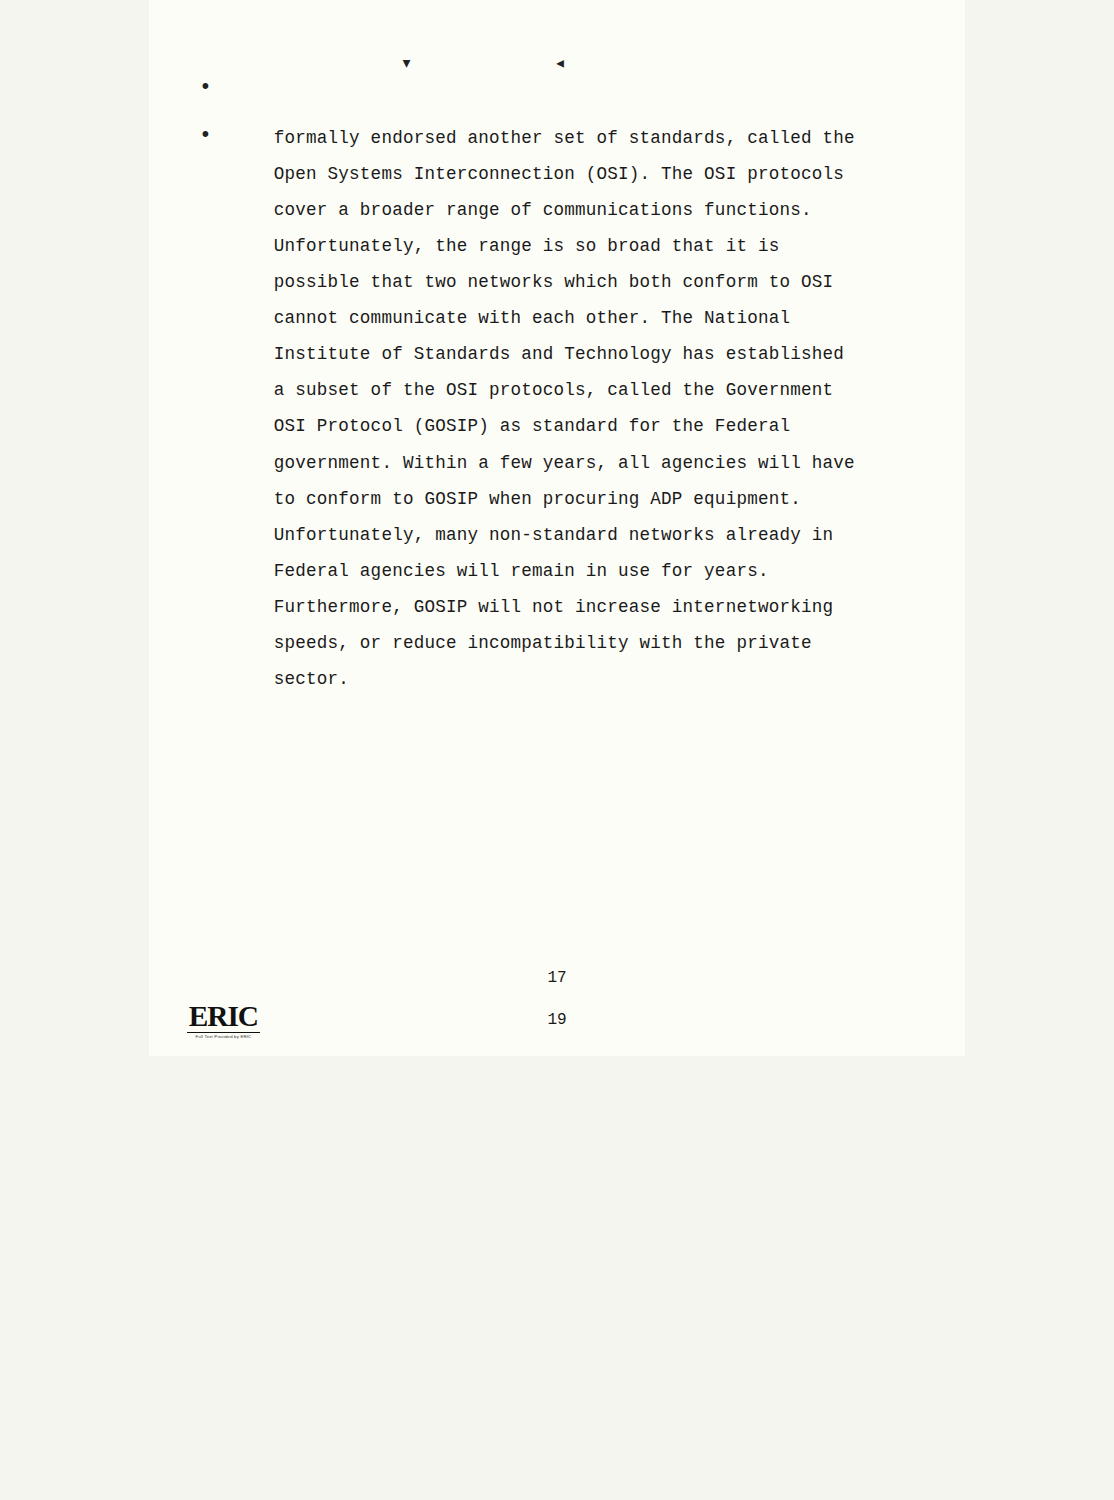• • ▾ ◂
formally endorsed another set of standards, called the Open Systems Interconnection (OSI). The OSI protocols cover a broader range of communications functions. Unfortunately, the range is so broad that it is possible that two networks which both conform to OSI cannot communicate with each other. The National Institute of Standards and Technology has established a subset of the OSI protocols, called the Government OSI Protocol (GOSIP) as standard for the Federal government. Within a few years, all agencies will have to conform to GOSIP when procuring ADP equipment. Unfortunately, many non-standard networks already in Federal agencies will remain in use for years. Furthermore, GOSIP will not increase internetworking speeds, or reduce incompatibility with the private sector.
17
19
ERIC
Full Text Provided by ERIC